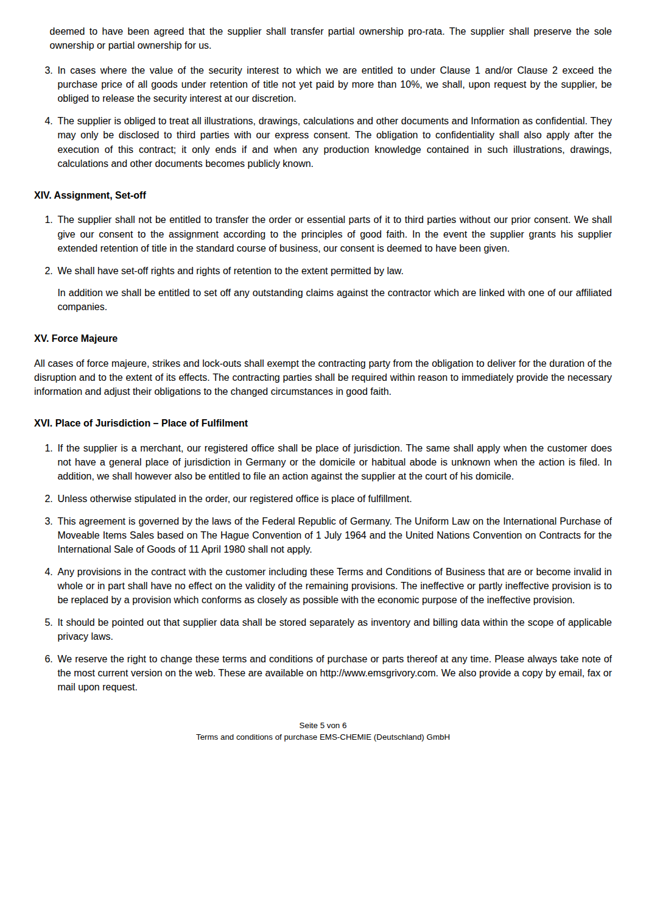deemed to have been agreed that the supplier shall transfer partial ownership pro-rata. The supplier shall preserve the sole ownership or partial ownership for us.
In cases where the value of the security interest to which we are entitled to under Clause 1 and/or Clause 2 exceed the purchase price of all goods under retention of title not yet paid by more than 10%, we shall, upon request by the supplier, be obliged to release the security interest at our discretion.
The supplier is obliged to treat all illustrations, drawings, calculations and other documents and Information as confidential. They may only be disclosed to third parties with our express consent. The obligation to confidentiality shall also apply after the execution of this contract; it only ends if and when any production knowledge contained in such illustrations, drawings, calculations and other documents becomes publicly known.
XIV. Assignment, Set-off
The supplier shall not be entitled to transfer the order or essential parts of it to third parties without our prior consent. We shall give our consent to the assignment according to the principles of good faith. In the event the supplier grants his supplier extended retention of title in the standard course of business, our consent is deemed to have been given.
We shall have set-off rights and rights of retention to the extent permitted by law.
In addition we shall be entitled to set off any outstanding claims against the contractor which are linked with one of our affiliated companies.
XV. Force Majeure
All cases of force majeure, strikes and lock-outs shall exempt the contracting party from the obligation to deliver for the duration of the disruption and to the extent of its effects. The contracting parties shall be required within reason to immediately provide the necessary information and adjust their obligations to the changed circumstances in good faith.
XVI. Place of Jurisdiction – Place of Fulfilment
If the supplier is a merchant, our registered office shall be place of jurisdiction. The same shall apply when the customer does not have a general place of jurisdiction in Germany or the domicile or habitual abode is unknown when the action is filed. In addition, we shall however also be entitled to file an action against the supplier at the court of his domicile.
Unless otherwise stipulated in the order, our registered office is place of fulfillment.
This agreement is governed by the laws of the Federal Republic of Germany. The Uniform Law on the International Purchase of Moveable Items Sales based on The Hague Convention of 1 July 1964 and the United Nations Convention on Contracts for the International Sale of Goods of 11 April 1980 shall not apply.
Any provisions in the contract with the customer including these Terms and Conditions of Business that are or become invalid in whole or in part shall have no effect on the validity of the remaining provisions. The ineffective or partly ineffective provision is to be replaced by a provision which conforms as closely as possible with the economic purpose of the ineffective provision.
It should be pointed out that supplier data shall be stored separately as inventory and billing data within the scope of applicable privacy laws.
We reserve the right to change these terms and conditions of purchase or parts thereof at any time. Please always take note of the most current version on the web. These are available on http://www.emsgrivory.com. We also provide a copy by email, fax or mail upon request.
Seite 5 von 6
Terms and conditions of purchase EMS-CHEMIE (Deutschland) GmbH